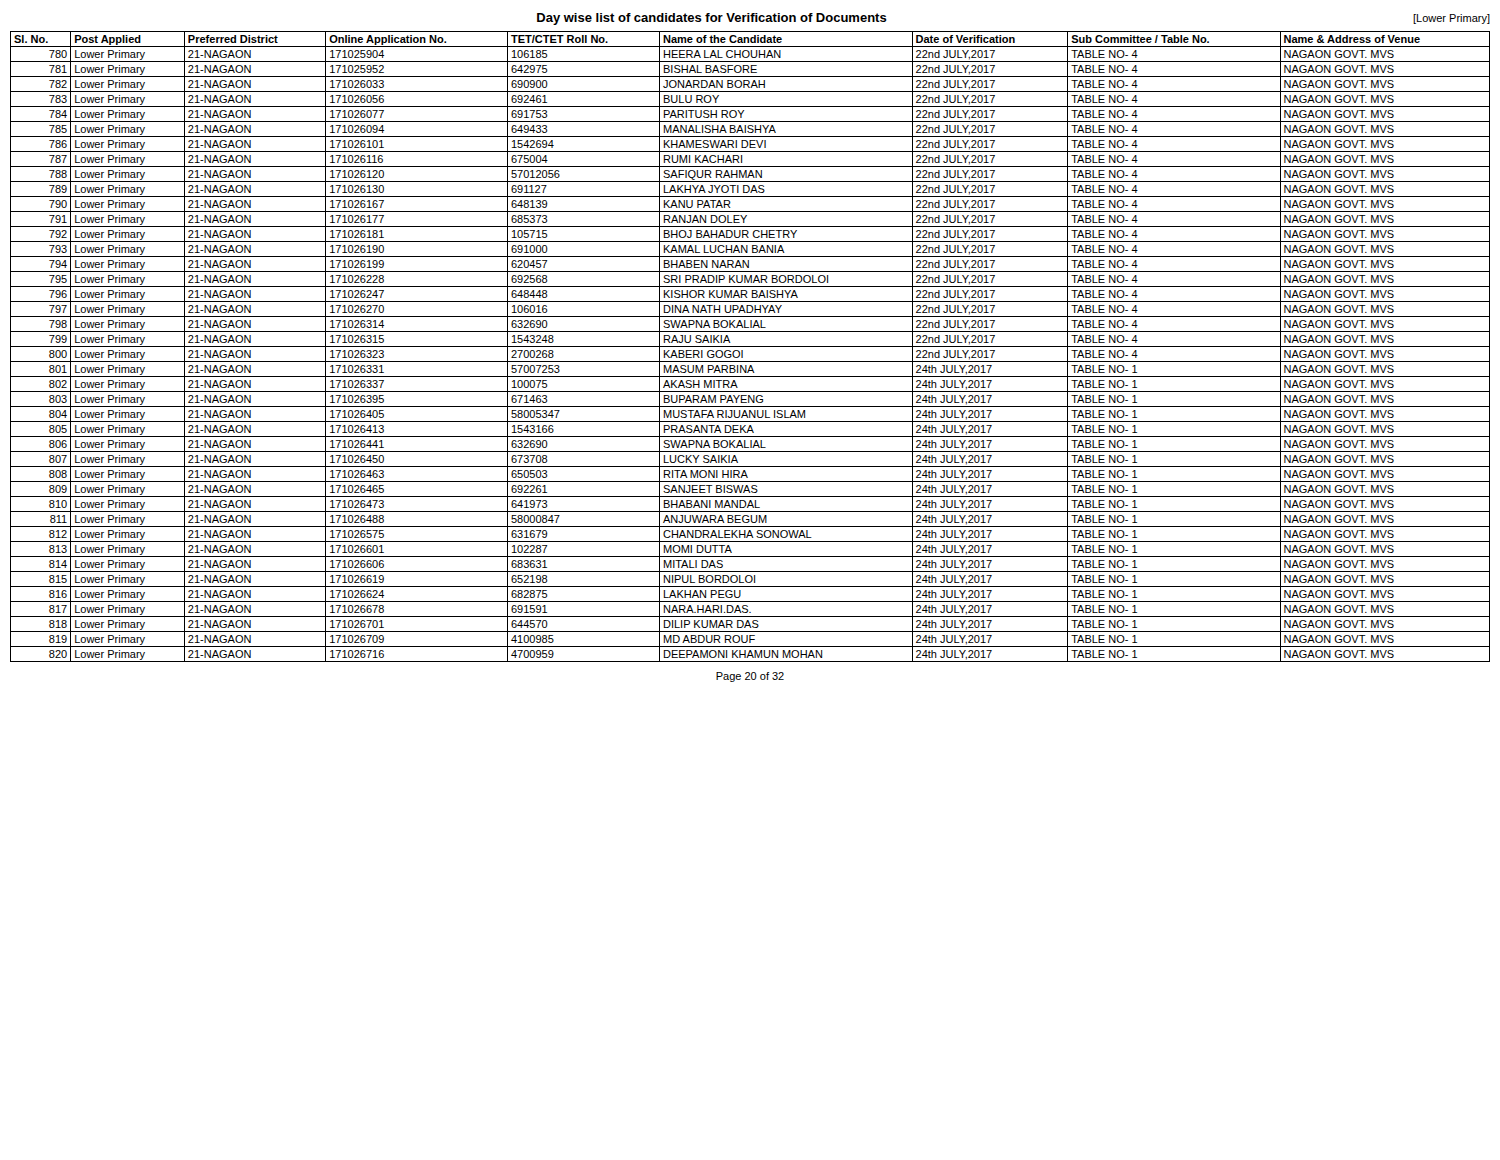Day wise list of candidates for Verification of Documents
[Lower Primary]
| Sl. No. | Post Applied | Preferred District | Online Application No. | TET/CTET Roll No. | Name of the Candidate | Date of Verification | Sub Committee / Table No. | Name & Address of Venue |
| --- | --- | --- | --- | --- | --- | --- | --- | --- |
| 780 | Lower Primary | 21-NAGAON | 171025904 | 106185 | HEERA LAL CHOUHAN | 22nd JULY,2017 | TABLE NO- 4 | NAGAON GOVT. MVS |
| 781 | Lower Primary | 21-NAGAON | 171025952 | 642975 | BISHAL BASFORE | 22nd JULY,2017 | TABLE NO- 4 | NAGAON GOVT. MVS |
| 782 | Lower Primary | 21-NAGAON | 171026033 | 690900 | JONARDAN BORAH | 22nd JULY,2017 | TABLE NO- 4 | NAGAON GOVT. MVS |
| 783 | Lower Primary | 21-NAGAON | 171026056 | 692461 | BULU ROY | 22nd JULY,2017 | TABLE NO- 4 | NAGAON GOVT. MVS |
| 784 | Lower Primary | 21-NAGAON | 171026077 | 691753 | PARITUSH ROY | 22nd JULY,2017 | TABLE NO- 4 | NAGAON GOVT. MVS |
| 785 | Lower Primary | 21-NAGAON | 171026094 | 649433 | MANALISHA BAISHYA | 22nd JULY,2017 | TABLE NO- 4 | NAGAON GOVT. MVS |
| 786 | Lower Primary | 21-NAGAON | 171026101 | 1542694 | KHAMESWARI DEVI | 22nd JULY,2017 | TABLE NO- 4 | NAGAON GOVT. MVS |
| 787 | Lower Primary | 21-NAGAON | 171026116 | 675004 | RUMI KACHARI | 22nd JULY,2017 | TABLE NO- 4 | NAGAON GOVT. MVS |
| 788 | Lower Primary | 21-NAGAON | 171026120 | 57012056 | SAFIQUR RAHMAN | 22nd JULY,2017 | TABLE NO- 4 | NAGAON GOVT. MVS |
| 789 | Lower Primary | 21-NAGAON | 171026130 | 691127 | LAKHYA JYOTI DAS | 22nd JULY,2017 | TABLE NO- 4 | NAGAON GOVT. MVS |
| 790 | Lower Primary | 21-NAGAON | 171026167 | 648139 | KANU PATAR | 22nd JULY,2017 | TABLE NO- 4 | NAGAON GOVT. MVS |
| 791 | Lower Primary | 21-NAGAON | 171026177 | 685373 | RANJAN DOLEY | 22nd JULY,2017 | TABLE NO- 4 | NAGAON GOVT. MVS |
| 792 | Lower Primary | 21-NAGAON | 171026181 | 105715 | BHOJ BAHADUR CHETRY | 22nd JULY,2017 | TABLE NO- 4 | NAGAON GOVT. MVS |
| 793 | Lower Primary | 21-NAGAON | 171026190 | 691000 | KAMAL LUCHAN BANIA | 22nd JULY,2017 | TABLE NO- 4 | NAGAON GOVT. MVS |
| 794 | Lower Primary | 21-NAGAON | 171026199 | 620457 | BHABEN NARAN | 22nd JULY,2017 | TABLE NO- 4 | NAGAON GOVT. MVS |
| 795 | Lower Primary | 21-NAGAON | 171026228 | 692568 | SRI PRADIP KUMAR BORDOLOI | 22nd JULY,2017 | TABLE NO- 4 | NAGAON GOVT. MVS |
| 796 | Lower Primary | 21-NAGAON | 171026247 | 648448 | KISHOR KUMAR BAISHYA | 22nd JULY,2017 | TABLE NO- 4 | NAGAON GOVT. MVS |
| 797 | Lower Primary | 21-NAGAON | 171026270 | 106016 | DINA NATH UPADHYAY | 22nd JULY,2017 | TABLE NO- 4 | NAGAON GOVT. MVS |
| 798 | Lower Primary | 21-NAGAON | 171026314 | 632690 | SWAPNA BOKALIAL | 22nd JULY,2017 | TABLE NO- 4 | NAGAON GOVT. MVS |
| 799 | Lower Primary | 21-NAGAON | 171026315 | 1543248 | RAJU SAIKIA | 22nd JULY,2017 | TABLE NO- 4 | NAGAON GOVT. MVS |
| 800 | Lower Primary | 21-NAGAON | 171026323 | 2700268 | KABERI GOGOI | 22nd JULY,2017 | TABLE NO- 4 | NAGAON GOVT. MVS |
| 801 | Lower Primary | 21-NAGAON | 171026331 | 57007253 | MASUM PARBINA | 24th JULY,2017 | TABLE NO- 1 | NAGAON GOVT. MVS |
| 802 | Lower Primary | 21-NAGAON | 171026337 | 100075 | AKASH MITRA | 24th JULY,2017 | TABLE NO- 1 | NAGAON GOVT. MVS |
| 803 | Lower Primary | 21-NAGAON | 171026395 | 671463 | BUPARAM PAYENG | 24th JULY,2017 | TABLE NO- 1 | NAGAON GOVT. MVS |
| 804 | Lower Primary | 21-NAGAON | 171026405 | 58005347 | MUSTAFA RIJUANUL ISLAM | 24th JULY,2017 | TABLE NO- 1 | NAGAON GOVT. MVS |
| 805 | Lower Primary | 21-NAGAON | 171026413 | 1543166 | PRASANTA DEKA | 24th JULY,2017 | TABLE NO- 1 | NAGAON GOVT. MVS |
| 806 | Lower Primary | 21-NAGAON | 171026441 | 632690 | SWAPNA BOKALIAL | 24th JULY,2017 | TABLE NO- 1 | NAGAON GOVT. MVS |
| 807 | Lower Primary | 21-NAGAON | 171026450 | 673708 | LUCKY SAIKIA | 24th JULY,2017 | TABLE NO- 1 | NAGAON GOVT. MVS |
| 808 | Lower Primary | 21-NAGAON | 171026463 | 650503 | RITA MONI HIRA | 24th JULY,2017 | TABLE NO- 1 | NAGAON GOVT. MVS |
| 809 | Lower Primary | 21-NAGAON | 171026465 | 692261 | SANJEET BISWAS | 24th JULY,2017 | TABLE NO- 1 | NAGAON GOVT. MVS |
| 810 | Lower Primary | 21-NAGAON | 171026473 | 641973 | BHABANI MANDAL | 24th JULY,2017 | TABLE NO- 1 | NAGAON GOVT. MVS |
| 811 | Lower Primary | 21-NAGAON | 171026488 | 58000847 | ANJUWARA BEGUM | 24th JULY,2017 | TABLE NO- 1 | NAGAON GOVT. MVS |
| 812 | Lower Primary | 21-NAGAON | 171026575 | 631679 | CHANDRALEKHA SONOWAL | 24th JULY,2017 | TABLE NO- 1 | NAGAON GOVT. MVS |
| 813 | Lower Primary | 21-NAGAON | 171026601 | 102287 | MOMI DUTTA | 24th JULY,2017 | TABLE NO- 1 | NAGAON GOVT. MVS |
| 814 | Lower Primary | 21-NAGAON | 171026606 | 683631 | MITALI DAS | 24th JULY,2017 | TABLE NO- 1 | NAGAON GOVT. MVS |
| 815 | Lower Primary | 21-NAGAON | 171026619 | 652198 | NIPUL BORDOLOI | 24th JULY,2017 | TABLE NO- 1 | NAGAON GOVT. MVS |
| 816 | Lower Primary | 21-NAGAON | 171026624 | 682875 | LAKHAN PEGU | 24th JULY,2017 | TABLE NO- 1 | NAGAON GOVT. MVS |
| 817 | Lower Primary | 21-NAGAON | 171026678 | 691591 | NARA.HARI.DAS. | 24th JULY,2017 | TABLE NO- 1 | NAGAON GOVT. MVS |
| 818 | Lower Primary | 21-NAGAON | 171026701 | 644570 | DILIP KUMAR DAS | 24th JULY,2017 | TABLE NO- 1 | NAGAON GOVT. MVS |
| 819 | Lower Primary | 21-NAGAON | 171026709 | 4100985 | MD ABDUR ROUF | 24th JULY,2017 | TABLE NO- 1 | NAGAON GOVT. MVS |
| 820 | Lower Primary | 21-NAGAON | 171026716 | 4700959 | DEEPAMONI KHAMUN MOHAN | 24th JULY,2017 | TABLE NO- 1 | NAGAON GOVT. MVS |
Page 20 of 32